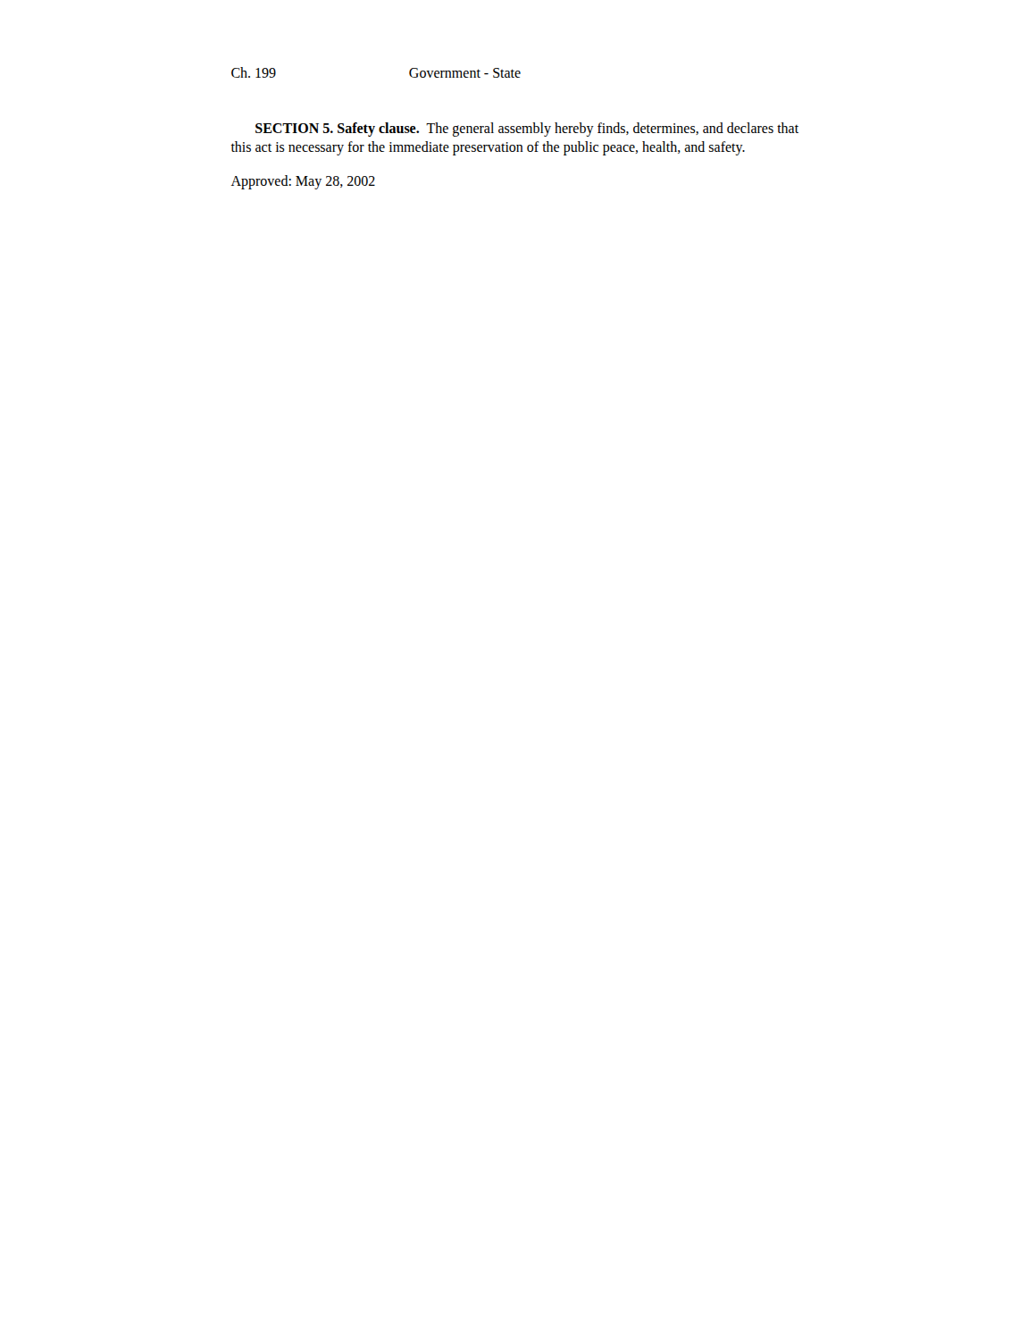Ch. 199 Government - State
SECTION 5. Safety clause. The general assembly hereby finds, determines, and declares that this act is necessary for the immediate preservation of the public peace, health, and safety.
Approved: May 28, 2002